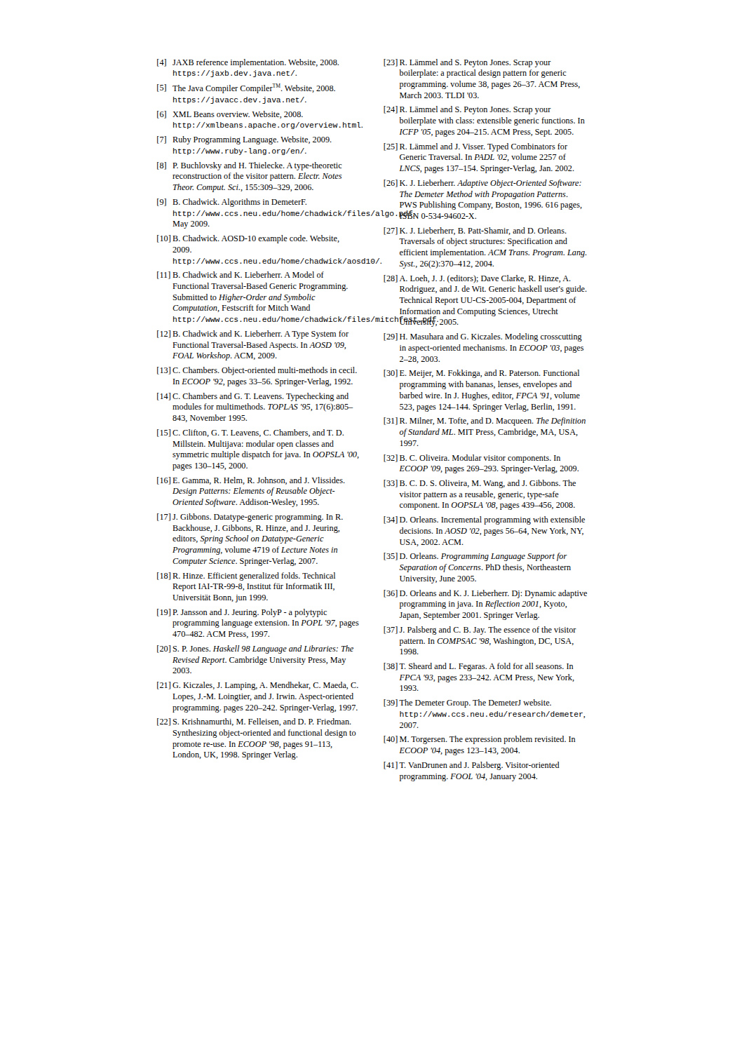[4] JAXB reference implementation. Website, 2008.
https://jaxb.dev.java.net/.
[5] The Java Compiler CompilerTM. Website, 2008.
https://javacc.dev.java.net/.
[6] XML Beans overview. Website, 2008.
http://xmlbeans.apache.org/overview.html.
[7] Ruby Programming Language. Website, 2009.
http://www.ruby-lang.org/en/.
[8] P. Buchlovsky and H. Thielecke. A type-theoretic reconstruction of the visitor pattern. Electr. Notes Theor. Comput. Sci., 155:309–329, 2006.
[9] B. Chadwick. Algorithms in DemeterF. http://www.ccs.neu.edu/home/chadwick/files/algo.pdf, May 2009.
[10] B. Chadwick. AOSD-10 example code. Website, 2009.
http://www.ccs.neu.edu/home/chadwick/aosd10/.
[11] B. Chadwick and K. Lieberherr. A Model of Functional Traversal-Based Generic Programming. Submitted to Higher-Order and Symbolic Computation, Festscrift for Mitch Wand http://www.ccs.neu.edu/home/chadwick/files/mitchfest.pdf.
[12] B. Chadwick and K. Lieberherr. A Type System for Functional Traversal-Based Aspects. In AOSD '09, FOAL Workshop. ACM, 2009.
[13] C. Chambers. Object-oriented multi-methods in cecil. In ECOOP '92, pages 33–56. Springer-Verlag, 1992.
[14] C. Chambers and G. T. Leavens. Typechecking and modules for multimethods. TOPLAS '95, 17(6):805–843, November 1995.
[15] C. Clifton, G. T. Leavens, C. Chambers, and T. D. Millstein. Multijava: modular open classes and symmetric multiple dispatch for java. In OOPSLA '00, pages 130–145, 2000.
[16] E. Gamma, R. Helm, R. Johnson, and J. Vlissides. Design Patterns: Elements of Reusable Object-Oriented Software. Addison-Wesley, 1995.
[17] J. Gibbons. Datatype-generic programming. In R. Backhouse, J. Gibbons, R. Hinze, and J. Jeuring, editors, Spring School on Datatype-Generic Programming, volume 4719 of Lecture Notes in Computer Science. Springer-Verlag, 2007.
[18] R. Hinze. Efficient generalized folds. Technical Report IAI-TR-99-8, Institut für Informatik III, Universität Bonn, jun 1999.
[19] P. Jansson and J. Jeuring. PolyP - a polytypic programming language extension. In POPL '97, pages 470–482. ACM Press, 1997.
[20] S. P. Jones. Haskell 98 Language and Libraries: The Revised Report. Cambridge University Press, May 2003.
[21] G. Kiczales, J. Lamping, A. Mendhekar, C. Maeda, C. Lopes, J.-M. Loingtier, and J. Irwin. Aspect-oriented programming. pages 220–242. Springer-Verlag, 1997.
[22] S. Krishnamurthi, M. Felleisen, and D. P. Friedman. Synthesizing object-oriented and functional design to promote re-use. In ECOOP '98, pages 91–113, London, UK, 1998. Springer Verlag.
[23] R. Lämmel and S. Peyton Jones. Scrap your boilerplate: a practical design pattern for generic programming. volume 38, pages 26–37. ACM Press, March 2003. TLDI '03.
[24] R. Lämmel and S. Peyton Jones. Scrap your boilerplate with class: extensible generic functions. In ICFP '05, pages 204–215. ACM Press, Sept. 2005.
[25] R. Lämmel and J. Visser. Typed Combinators for Generic Traversal. In PADL '02, volume 2257 of LNCS, pages 137–154. Springer-Verlag, Jan. 2002.
[26] K. J. Lieberherr. Adaptive Object-Oriented Software: The Demeter Method with Propagation Patterns. PWS Publishing Company, Boston, 1996. 616 pages, ISBN 0-534-94602-X.
[27] K. J. Lieberherr, B. Patt-Shamir, and D. Orleans. Traversals of object structures: Specification and efficient implementation. ACM Trans. Program. Lang. Syst., 26(2):370–412, 2004.
[28] A. Loeh, J. J. (editors); Dave Clarke, R. Hinze, A. Rodriguez, and J. de Wit. Generic haskell user's guide. Technical Report UU-CS-2005-004, Department of Information and Computing Sciences, Utrecht University, 2005.
[29] H. Masuhara and G. Kiczales. Modeling crosscutting in aspect-oriented mechanisms. In ECOOP '03, pages 2–28, 2003.
[30] E. Meijer, M. Fokkinga, and R. Paterson. Functional programming with bananas, lenses, envelopes and barbed wire. In J. Hughes, editor, FPCA '91, volume 523, pages 124–144. Springer Verlag, Berlin, 1991.
[31] R. Milner, M. Tofte, and D. Macqueen. The Definition of Standard ML. MIT Press, Cambridge, MA, USA, 1997.
[32] B. C. Oliveira. Modular visitor components. In ECOOP '09, pages 269–293. Springer-Verlag, 2009.
[33] B. C. D. S. Oliveira, M. Wang, and J. Gibbons. The visitor pattern as a reusable, generic, type-safe component. In OOPSLA '08, pages 439–456, 2008.
[34] D. Orleans. Incremental programming with extensible decisions. In AOSD '02, pages 56–64, New York, NY, USA, 2002. ACM.
[35] D. Orleans. Programming Language Support for Separation of Concerns. PhD thesis, Northeastern University, June 2005.
[36] D. Orleans and K. J. Lieberherr. Dj: Dynamic adaptive programming in java. In Reflection 2001, Kyoto, Japan, September 2001. Springer Verlag.
[37] J. Palsberg and C. B. Jay. The essence of the visitor pattern. In COMPSAC '98, Washington, DC, USA, 1998.
[38] T. Sheard and L. Fegaras. A fold for all seasons. In FPCA '93, pages 233–242. ACM Press, New York, 1993.
[39] The Demeter Group. The DemeterJ website.
http://www.ccs.neu.edu/research/demeter, 2007.
[40] M. Torgersen. The expression problem revisited. In ECOOP '04, pages 123–143, 2004.
[41] T. VanDrunen and J. Palsberg. Visitor-oriented programming. FOOL '04, January 2004.